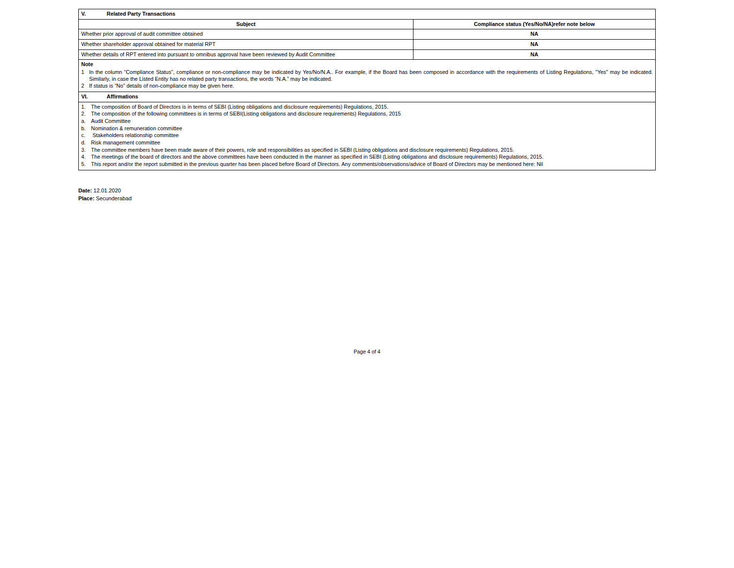| V. Related Party Transactions |
| Subject | Compliance status (Yes/No/NA)refer note below |
| Whether prior approval of audit committee obtained | NA |
| Whether shareholder approval obtained for material RPT | NA |
| Whether details of RPT entered into pursuant to omnibus approval have been reviewed by Audit Committee | NA |
| Note 1 In the column “Compliance Status”, compliance or non-compliance may be indicated by Yes/No/N.A.. For example, if the Board has been composed in accordance with the requirements of Listing Regulations, "Yes" may be indicated. Similarly, in case the Listed Entity has no related party transactions, the words “N.A.” may be indicated. 2 If status is “No” details of non-compliance may be given here. |
| VI. Affirmations |
| 1. The composition of Board of Directors is in terms of SEBI (Listing obligations and disclosure requirements) Regulations, 2015. 2. The composition of the following committees is in terms of SEBI(Listing obligations and disclosure requirements) Regulations, 2015 a. Audit Committee b. Nomination & remuneration committee c. Stakeholders relationship committee d. Risk management committee 3. The committee members have been made aware of their powers, role and responsibilities as specified in SEBI (Listing obligations and disclosure requirements) Regulations, 2015. 4. The meetings of the board of directors and the above committees have been conducted in the manner as specified in SEBI (Listing obligations and disclosure requirements) Regulations, 2015. 5. This report and/or the report submitted in the previous quarter has been placed before Board of Directors. Any comments/observations/advice of Board of Directors may be mentioned here: Nil |
Date: 12.01.2020
Place: Secunderabad
Page 4 of 4